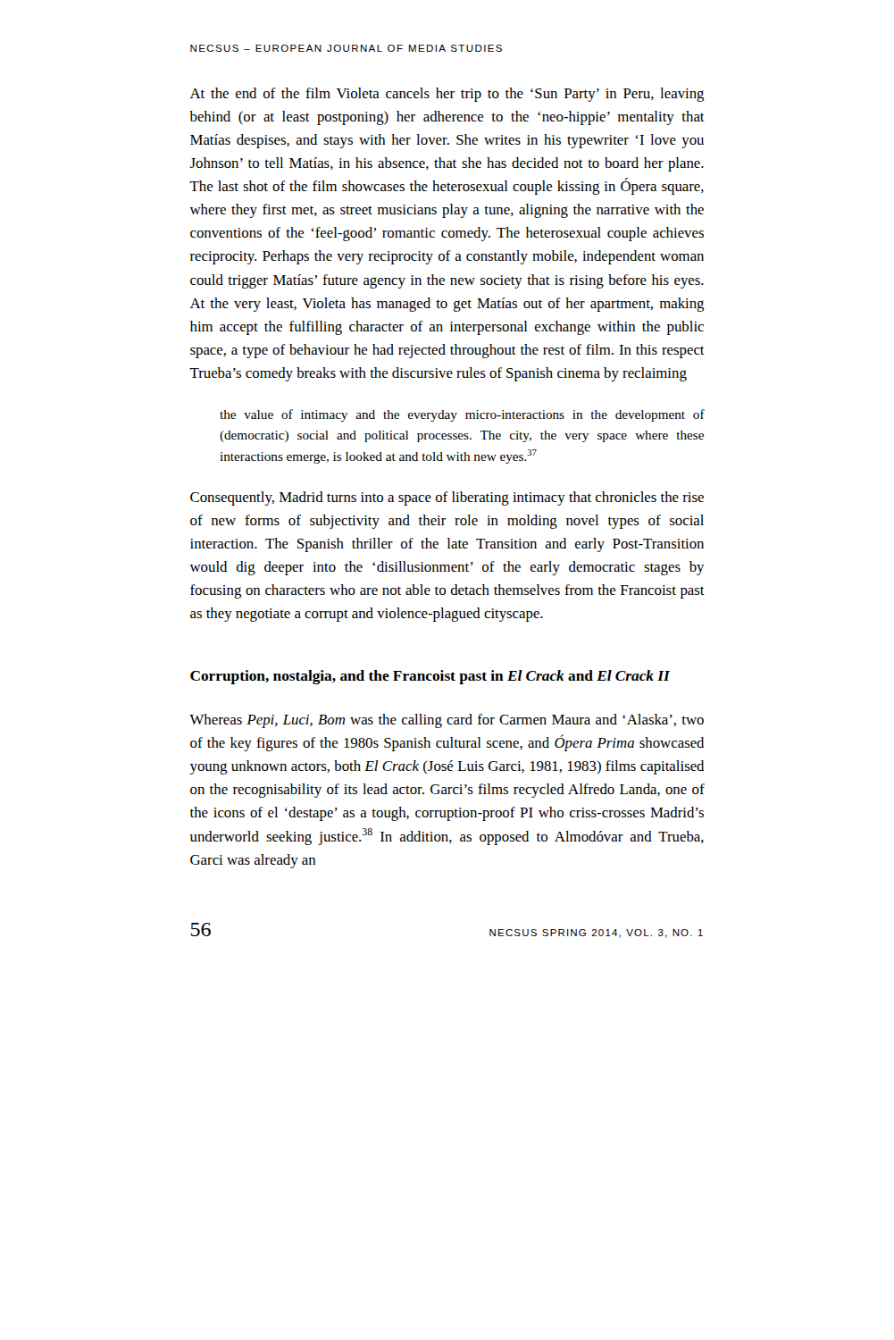NECSUS – European Journal of Media Studies
At the end of the film Violeta cancels her trip to the ‘Sun Party’ in Peru, leaving behind (or at least postponing) her adherence to the ‘neo-hippie’ mentality that Matías despises, and stays with her lover. She writes in his typewriter ‘I love you Johnson’ to tell Matías, in his absence, that she has decided not to board her plane. The last shot of the film showcases the heterosexual couple kissing in Ópera square, where they first met, as street musicians play a tune, aligning the narrative with the conventions of the ‘feel-good’ romantic comedy. The heterosexual couple achieves reciprocity. Perhaps the very reciprocity of a constantly mobile, independent woman could trigger Matías’ future agency in the new society that is rising before his eyes. At the very least, Violeta has managed to get Matías out of her apartment, making him accept the fulfilling character of an interpersonal exchange within the public space, a type of behaviour he had rejected throughout the rest of film. In this respect Trueba’s comedy breaks with the discursive rules of Spanish cinema by reclaiming
the value of intimacy and the everyday micro-interactions in the development of (democratic) social and political processes. The city, the very space where these interactions emerge, is looked at and told with new eyes.37
Consequently, Madrid turns into a space of liberating intimacy that chronicles the rise of new forms of subjectivity and their role in molding novel types of social interaction. The Spanish thriller of the late Transition and early Post-Transition would dig deeper into the ‘disillusionment’ of the early democratic stages by focusing on characters who are not able to detach themselves from the Francoist past as they negotiate a corrupt and violence-plagued cityscape.
Corruption, nostalgia, and the Francoist past in El Crack and El Crack II
Whereas Pepi, Luci, Bom was the calling card for Carmen Maura and ‘Alaska’, two of the key figures of the 1980s Spanish cultural scene, and Ópera Prima showcased young unknown actors, both El Crack (José Luis Garci, 1981, 1983) films capitalised on the recognisability of its lead actor. Garci’s films recycled Alfredo Landa, one of the icons of el ‘destape’ as a tough, corruption-proof PI who criss-crosses Madrid’s underworld seeking justice.38 In addition, as opposed to Almodóvar and Trueba, Garci was already an
56
NECSUS Spring 2014, Vol. 3, No. 1